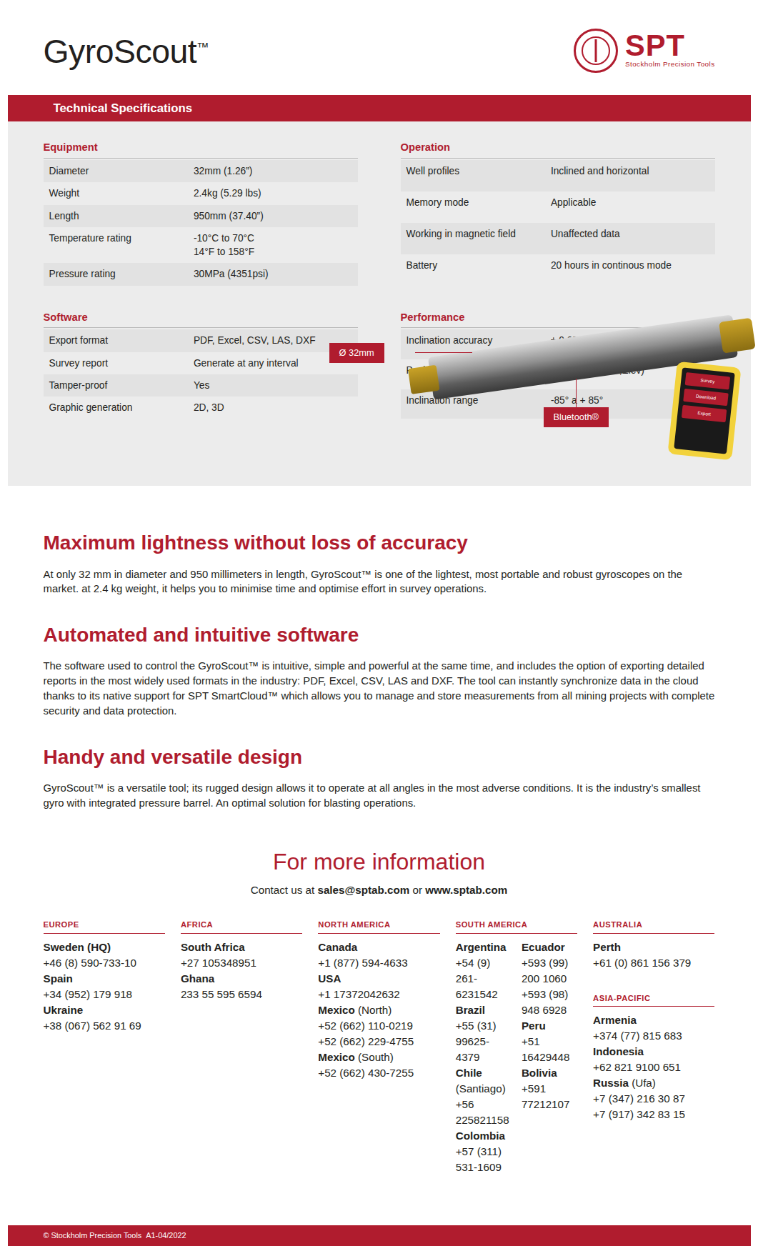GyroScout™
SPT
Stockholm Precision Tools
Technical Specifications
Equipment
| Diameter | 32mm (1.26”) |
| Weight | 2.4kg (5.29 lbs) |
| Length | 950mm (37.40”) |
| Temperature rating | -10°C to 70°C 14°F to 158°F |
| Pressure rating | 30MPa (4351psi) |
Operation
| Well profiles | Inclined and horizontal |
| Memory mode | Applicable |
| Working in magnetic field | Unaffected data |
| Battery | 20 hours in continous mode |
Software
| Export format | PDF, Excel, CSV, LAS, DXF |
| Survey report | Generate at any interval |
| Tamper-proof | Yes |
| Graphic generation | 2D, 3D |
Performance
| Inclination accuracy | ± 0.05° |
| Position accuracy | <0,8% (NS, EW,Elev) |
| Inclination range | -85° a + 85° |
Survey Download Export
Ø 32mm
Bluetooth®
Maximum lightness without loss of accuracy
At only 32 mm in diameter and 950 millimeters in length, GyroScout™ is one of the lightest, most portable and robust gyroscopes on the market. at 2.4 kg weight, it helps you to minimise time and optimise effort in survey operations.
Automated and intuitive software
The software used to control the GyroScout™ is intuitive, simple and powerful at the same time, and includes the option of exporting detailed reports in the most widely used formats in the industry: PDF, Excel, CSV, LAS and DXF. The tool can instantly synchronize data in the cloud thanks to its native support for SPT SmartCloud™ which allows you to manage and store measurements from all mining projects with complete security and data protection.
Handy and versatile design
GyroScout™ is a versatile tool; its rugged design allows it to operate at all angles in the most adverse conditions. It is the industry’s smallest gyro with integrated pressure barrel. An optimal solution for blasting operations.
For more information
Contact us at sales@sptab.com or www.sptab.com
EUROPE
Sweden (HQ)
+46 (8) 590-733-10
Spain
+34 (952) 179 918
Ukraine
+38 (067) 562 91 69
AFRICA
South Africa
+27 105348951
Ghana
233 55 595 6594
NORTH AMERICA
Canada
+1 (877) 594-4633
USA
+1 17372042632
Mexico (North)
+52 (662) 110-0219
+52 (662) 229-4755
Mexico (South)
+52 (662) 430-7255
SOUTH AMERICA
Argentina
+54 (9) 261-6231542
Brazil
+55 (31) 99625-4379
Chile (Santiago)
+56 225821158
Colombia
+57 (311) 531-1609
Ecuador
+593 (99) 200 1060
+593 (98) 948 6928
Peru
+51 16429448
Bolivia
+591 77212107
AUSTRALIA
Perth
+61 (0) 861 156 379
ASIA-PACIFIC
Armenia
+374 (77) 815 683
Indonesia
+62 821 9100 651
Russia (Ufa)
+7 (347) 216 30 87
+7 (917) 342 83 15
© Stockholm Precision Tools A1-04/2022